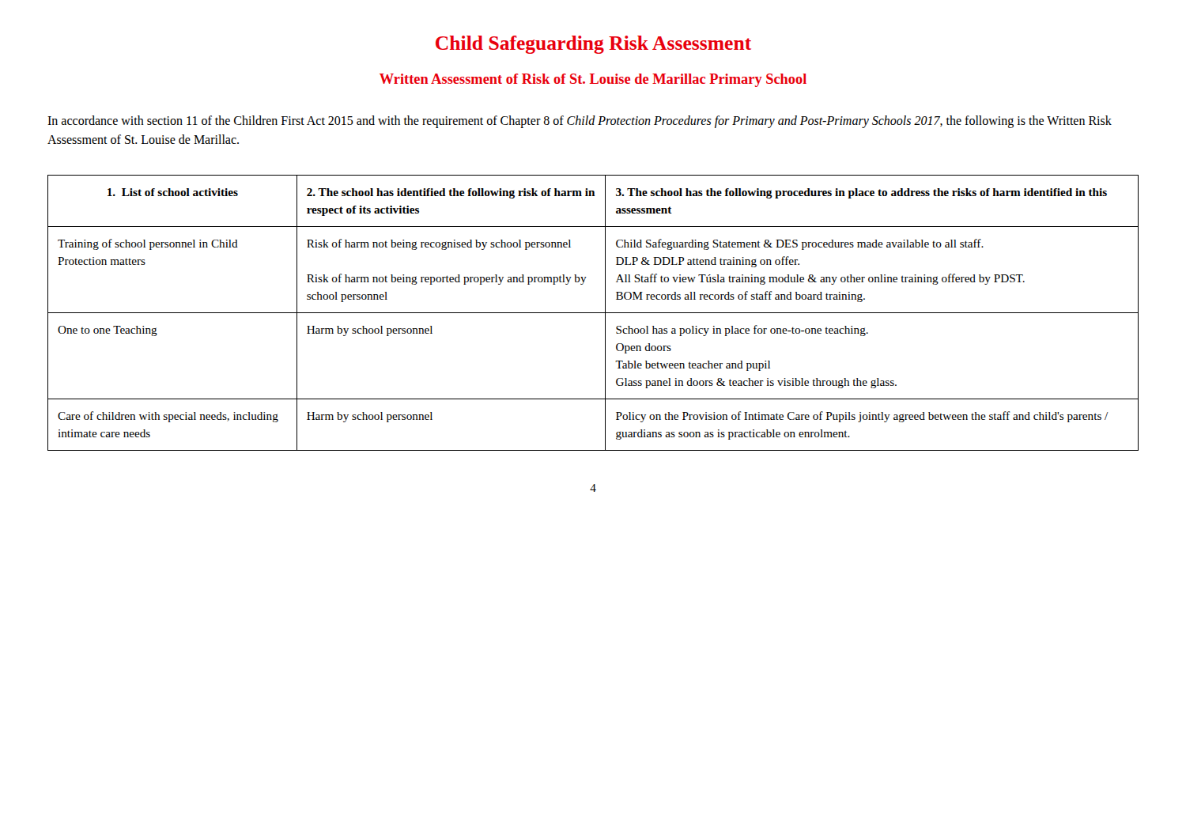Child Safeguarding Risk Assessment
Written Assessment of Risk of St. Louise de Marillac Primary School
In accordance with section 11 of the Children First Act 2015 and with the requirement of Chapter 8 of Child Protection Procedures for Primary and Post-Primary Schools 2017, the following is the Written Risk Assessment of St. Louise de Marillac.
| 1. List of school activities | 2. The school has identified the following risk of harm in respect of its activities | 3. The school has the following procedures in place to address the risks of harm identified in this assessment |
| --- | --- | --- |
| Training of school personnel in Child Protection matters | Risk of harm not being recognised by school personnel Risk of harm not being reported properly and promptly by school personnel | Child Safeguarding Statement & DES procedures made available to all staff. DLP & DDLP attend training on offer. All Staff to view Túsla training module & any other online training offered by PDST. BOM records all records of staff and board training. |
| One to one Teaching | Harm by school personnel | School has a policy in place for one-to-one teaching. Open doors Table between teacher and pupil Glass panel in doors & teacher is visible through the glass. |
| Care of children with special needs, including intimate care needs | Harm by school personnel | Policy on the Provision of Intimate Care of Pupils jointly agreed between the staff and child's parents / guardians as soon as is practicable on enrolment. |
4